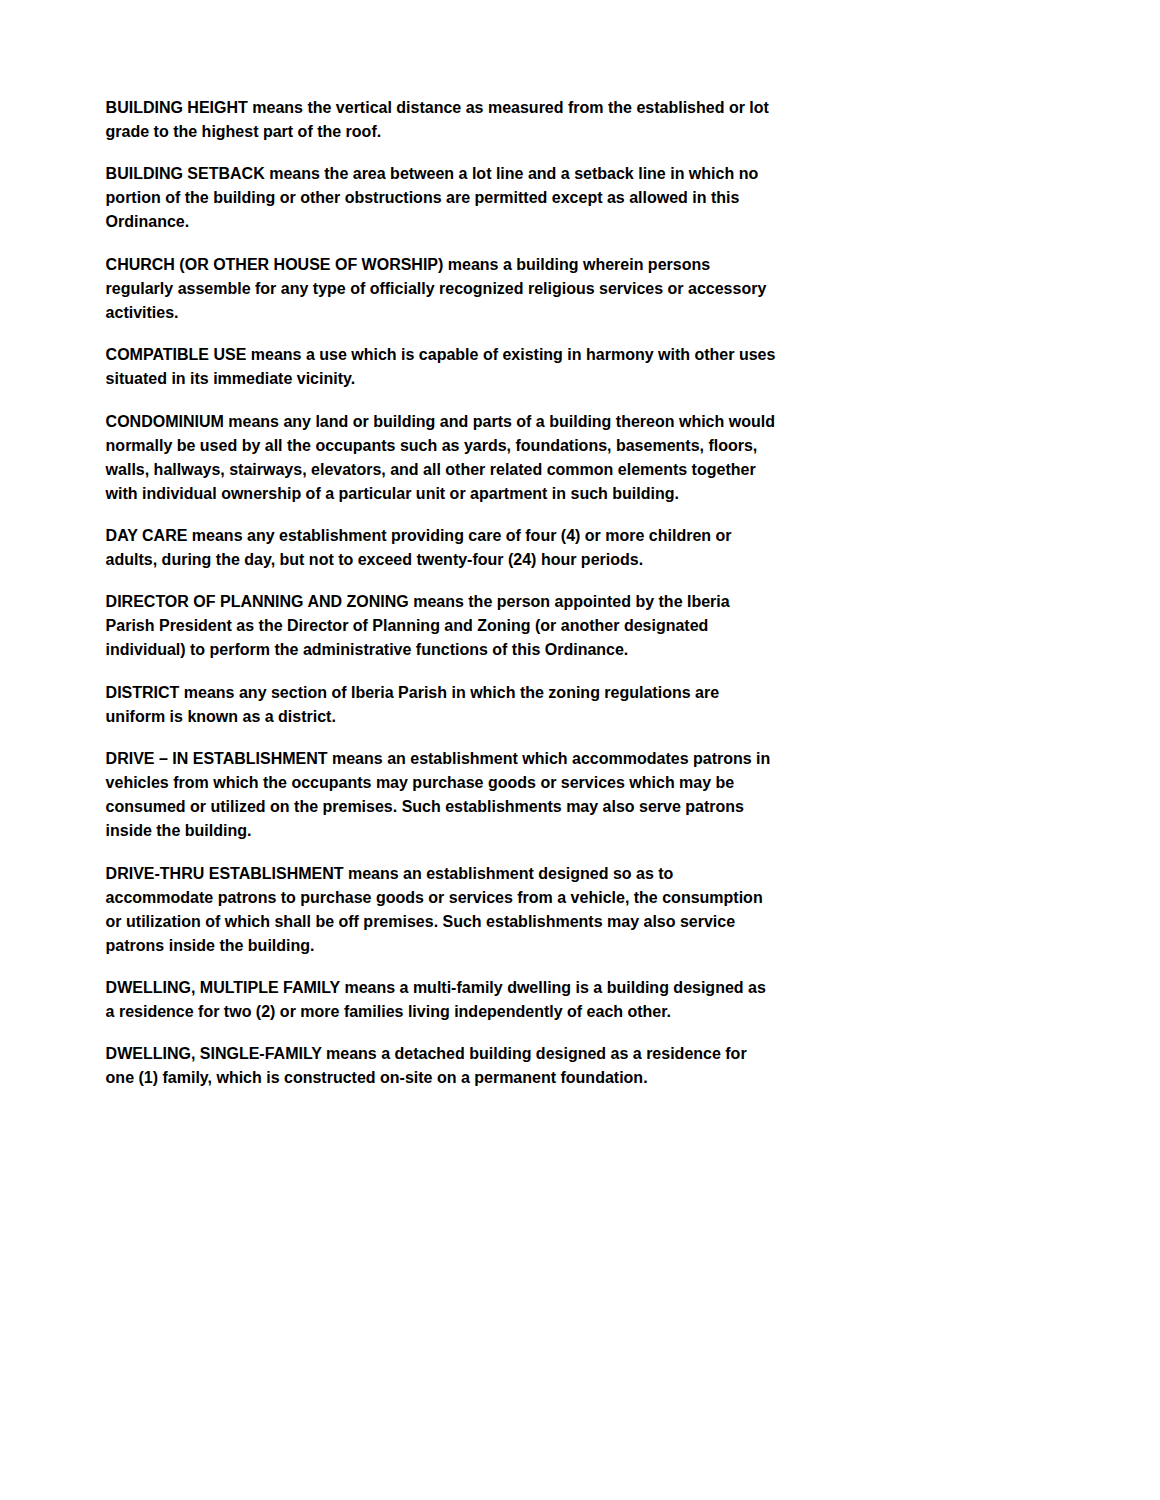BUILDING HEIGHT means the vertical distance as measured from the established or lot grade to the highest part of the roof.
BUILDING SETBACK means the area between a lot line and a setback line in which no portion of the building or other obstructions are permitted except as allowed in this Ordinance.
CHURCH (OR OTHER HOUSE OF WORSHIP) means a building wherein persons regularly assemble for any type of officially recognized religious services or accessory activities.
COMPATIBLE USE means a use which is capable of existing in harmony with other uses situated in its immediate vicinity.
CONDOMINIUM means any land or building and parts of a building thereon which would normally be used by all the occupants such as yards, foundations, basements, floors, walls, hallways, stairways, elevators, and all other related common elements together with individual ownership of a particular unit or apartment in such building.
DAY CARE means any establishment providing care of four (4) or more children or adults, during the day, but not to exceed twenty-four (24) hour periods.
DIRECTOR OF PLANNING AND ZONING means the person appointed by the Iberia Parish President as the Director of Planning and Zoning (or another designated individual) to perform the administrative functions of this Ordinance.
DISTRICT means any section of Iberia Parish in which the zoning regulations are uniform is known as a district.
DRIVE – IN ESTABLISHMENT means an establishment which accommodates patrons in vehicles from which the occupants may purchase goods or services which may be consumed or utilized on the premises. Such establishments may also serve patrons inside the building.
DRIVE-THRU ESTABLISHMENT means an establishment designed so as to accommodate patrons to purchase goods or services from a vehicle, the consumption or utilization of which shall be off premises. Such establishments may also service patrons inside the building.
DWELLING, MULTIPLE FAMILY means a multi-family dwelling is a building designed as a residence for two (2) or more families living independently of each other.
DWELLING, SINGLE-FAMILY means a detached building designed as a residence for one (1) family, which is constructed on-site on a permanent foundation.